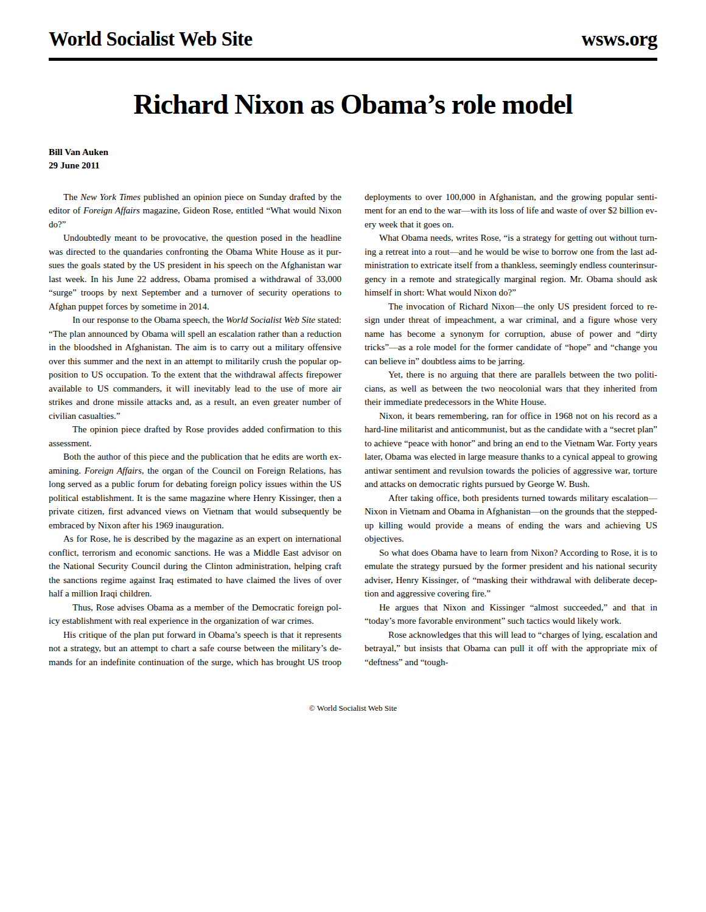World Socialist Web Site
wsws.org
Richard Nixon as Obama’s role model
Bill Van Auken
29 June 2011
The New York Times published an opinion piece on Sunday drafted by the editor of Foreign Affairs magazine, Gideon Rose, entitled “What would Nixon do?”
Undoubtedly meant to be provocative, the question posed in the headline was directed to the quandaries confronting the Obama White House as it pursues the goals stated by the US president in his speech on the Afghanistan war last week. In his June 22 address, Obama promised a withdrawal of 33,000 “surge” troops by next September and a turnover of security operations to Afghan puppet forces by sometime in 2014.
In our response to the Obama speech, the World Socialist Web Site stated: “The plan announced by Obama will spell an escalation rather than a reduction in the bloodshed in Afghanistan. The aim is to carry out a military offensive over this summer and the next in an attempt to militarily crush the popular opposition to US occupation. To the extent that the withdrawal affects firepower available to US commanders, it will inevitably lead to the use of more air strikes and drone missile attacks and, as a result, an even greater number of civilian casualties.”
The opinion piece drafted by Rose provides added confirmation to this assessment.
Both the author of this piece and the publication that he edits are worth examining. Foreign Affairs, the organ of the Council on Foreign Relations, has long served as a public forum for debating foreign policy issues within the US political establishment. It is the same magazine where Henry Kissinger, then a private citizen, first advanced views on Vietnam that would subsequently be embraced by Nixon after his 1969 inauguration.
As for Rose, he is described by the magazine as an expert on international conflict, terrorism and economic sanctions. He was a Middle East advisor on the National Security Council during the Clinton administration, helping craft the sanctions regime against Iraq estimated to have claimed the lives of over half a million Iraqi children.
Thus, Rose advises Obama as a member of the Democratic foreign policy establishment with real experience in the organization of war crimes.
His critique of the plan put forward in Obama’s speech is that it represents not a strategy, but an attempt to chart a safe course between the military’s demands for an indefinite continuation of the surge, which has brought US troop deployments to over 100,000 in Afghanistan, and the growing popular sentiment for an end to the war—with its loss of life and waste of over $2 billion every week that it goes on.
What Obama needs, writes Rose, “is a strategy for getting out without turning a retreat into a rout—and he would be wise to borrow one from the last administration to extricate itself from a thankless, seemingly endless counterinsurgency in a remote and strategically marginal region. Mr. Obama should ask himself in short: What would Nixon do?”
The invocation of Richard Nixon—the only US president forced to resign under threat of impeachment, a war criminal, and a figure whose very name has become a synonym for corruption, abuse of power and “dirty tricks”—as a role model for the former candidate of “hope” and “change you can believe in” doubtless aims to be jarring.
Yet, there is no arguing that there are parallels between the two politicians, as well as between the two neocolonial wars that they inherited from their immediate predecessors in the White House.
Nixon, it bears remembering, ran for office in 1968 not on his record as a hard-line militarist and anticommunist, but as the candidate with a “secret plan” to achieve “peace with honor” and bring an end to the Vietnam War. Forty years later, Obama was elected in large measure thanks to a cynical appeal to growing antiwar sentiment and revulsion towards the policies of aggressive war, torture and attacks on democratic rights pursued by George W. Bush.
After taking office, both presidents turned towards military escalation—Nixon in Vietnam and Obama in Afghanistan—on the grounds that the stepped-up killing would provide a means of ending the wars and achieving US objectives.
So what does Obama have to learn from Nixon? According to Rose, it is to emulate the strategy pursued by the former president and his national security adviser, Henry Kissinger, of “masking their withdrawal with deliberate deception and aggressive covering fire.”
He argues that Nixon and Kissinger “almost succeeded,” and that in “today’s more favorable environment” such tactics would likely work.
Rose acknowledges that this will lead to “charges of lying, escalation and betrayal,” but insists that Obama can pull it off with the appropriate mix of “deftness” and “tough-
© World Socialist Web Site